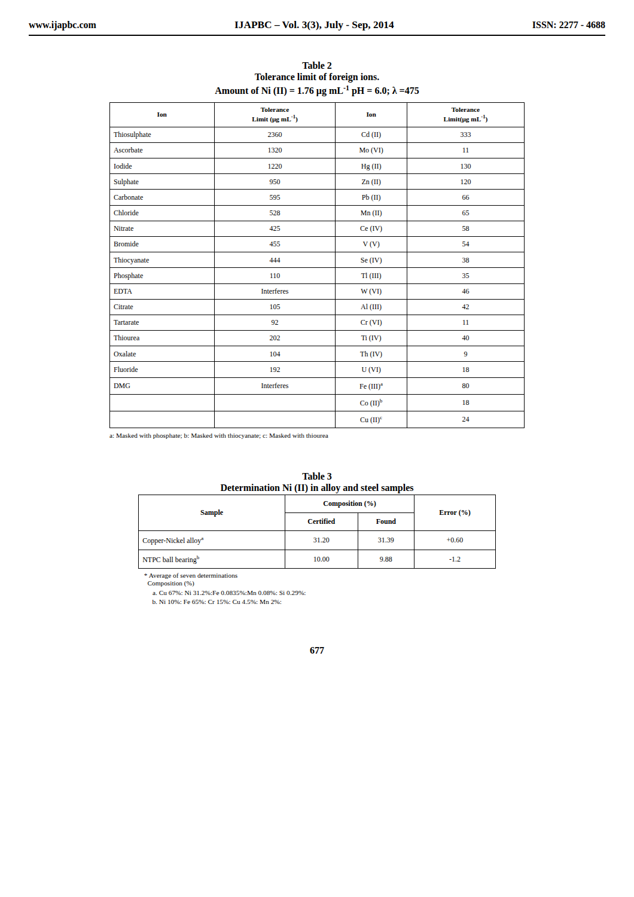www.ijapbc.com IJAPBC – Vol. 3(3), July - Sep, 2014 ISSN: 2277 - 4688
Table 2
Tolerance limit of foreign ions.
Amount of Ni (II) = 1.76 μg mL-1 pH = 6.0; λ =475
| Ion | Tolerance Limit (μg mL -1 ) | Ion | Tolerance Limit(μg mL -1 ) |
| --- | --- | --- | --- |
| Thiosulphate | 2360 | Cd (II) | 333 |
| Ascorbate | 1320 | Mo (VI) | 11 |
| Iodide | 1220 | Hg (II) | 130 |
| Sulphate | 950 | Zn (II) | 120 |
| Carbonate | 595 | Pb (II) | 66 |
| Chloride | 528 | Mn (II) | 65 |
| Nitrate | 425 | Ce (IV) | 58 |
| Bromide | 455 | V (V) | 54 |
| Thiocyanate | 444 | Se (IV) | 38 |
| Phosphate | 110 | Tl (III) | 35 |
| EDTA | Interferes | W (VI) | 46 |
| Citrate | 105 | Al (III) | 42 |
| Tartarate | 92 | Cr (VI) | 11 |
| Thiourea | 202 | Ti (IV) | 40 |
| Oxalate | 104 | Th (IV) | 9 |
| Fluoride | 192 | U (VI) | 18 |
| DMG | Interferes | Fe (III) a | 80 |
| | | Co (II) b | 18 |
| | | Cu (II) c | 24 |
a: Masked with phosphate; b: Masked with thiocyanate; c: Masked with thiourea
Table 3
Determination Ni (II) in alloy and steel samples
| Sample | Composition (%) | Error (%) |
| --- | --- | --- |
| Certified | Found |
| Copper-Nickel alloy a | 31.20 | 31.39 | +0.60 |
| NTPC ball bearing b | 10.00 | 9.88 | -1.2 |
* Average of seven determinations
Composition (%)
Cu 67%: Ni 31.2%:Fe 0.0835%:Mn 0.08%: Si 0.29%:
Ni 10%: Fe 65%: Cr 15%: Cu 4.5%: Mn 2%:
677